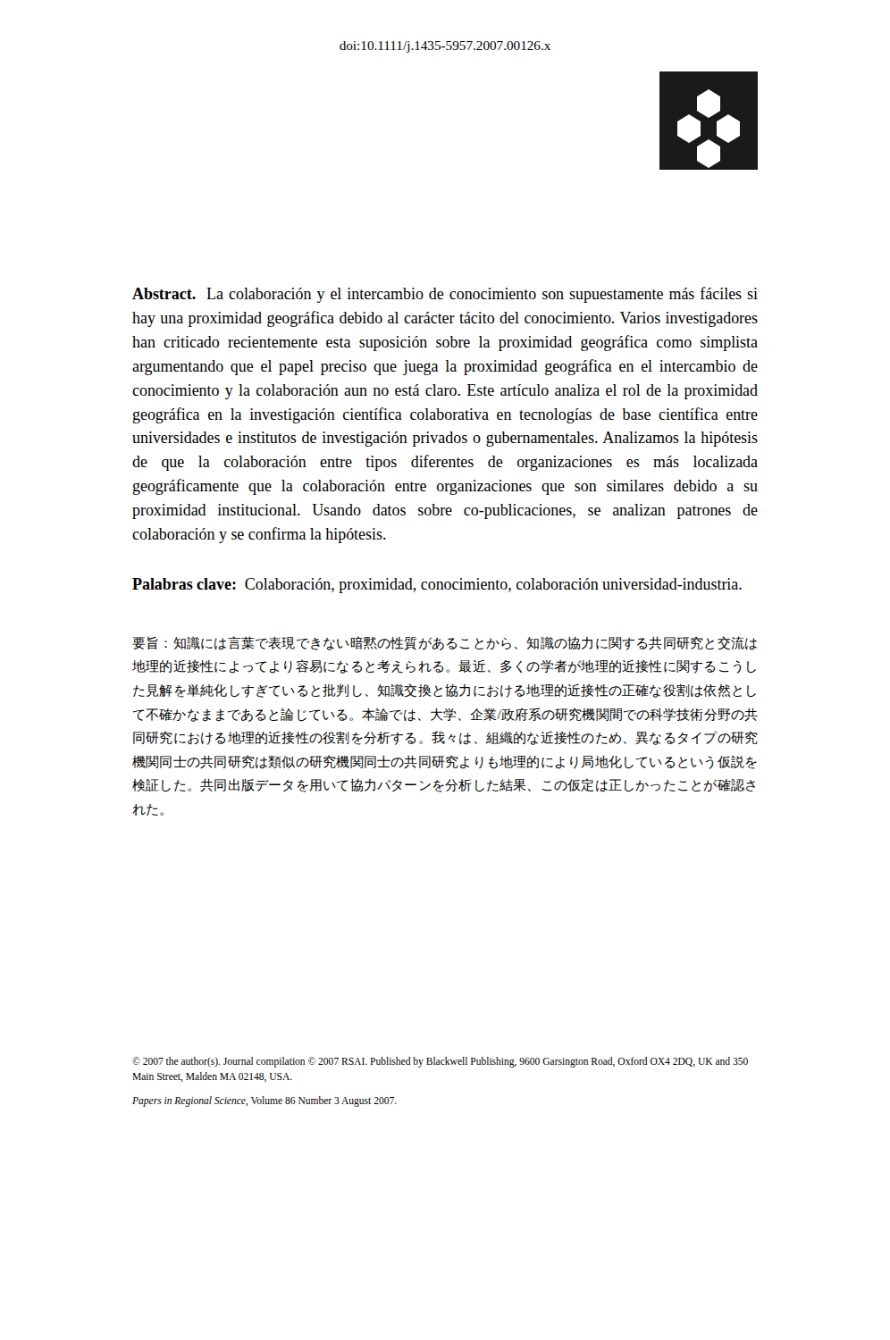doi:10.1111/j.1435-5957.2007.00126.x
Abstract. La colaboración y el intercambio de conocimiento son supuestamente más fáciles si hay una proximidad geográfica debido al carácter tácito del conocimiento. Varios investigadores han criticado recientemente esta suposición sobre la proximidad geográfica como simplista argumentando que el papel preciso que juega la proximidad geográfica en el intercambio de conocimiento y la colaboración aun no está claro. Este artículo analiza el rol de la proximidad geográfica en la investigación científica colaborativa en tecnologías de base científica entre universidades e institutos de investigación privados o gubernamentales. Analizamos la hipótesis de que la colaboración entre tipos diferentes de organizaciones es más localizada geográficamente que la colaboración entre organizaciones que son similares debido a su proximidad institucional. Usando datos sobre co-publicaciones, se analizan patrones de colaboración y se confirma la hipótesis.
Palabras clave: Colaboración, proximidad, conocimiento, colaboración universidad-industria.
要旨：知識には言葉で表現できない暗黙の性質があることから、知識の協力に関する共同研究と交流は地理的近接性によってより容易になると考えられる。最近、多くの学者が地理的近接性に関するこうした見解を単純化しすぎていると批判し、知識交換と協力における地理的近接性の正確な役割は依然として不確かなままであると論じている。本論では、大学、企業/政府系の研究機関間での科学技術分野の共同研究における地理的近接性の役割を分析する。我々は、組織的な近接性のため、異なるタイプの研究機関同士の共同研究は類似の研究機関同士の共同研究よりも地理的により局地化しているという仮説を検証した。共同出版データを用いて協力パターンを分析した結果、この仮定は正しかったことが確認された。
© 2007 the author(s). Journal compilation © 2007 RSAI. Published by Blackwell Publishing, 9600 Garsington Road, Oxford OX4 2DQ, UK and 350 Main Street, Malden MA 02148, USA.
Papers in Regional Science, Volume 86 Number 3 August 2007.